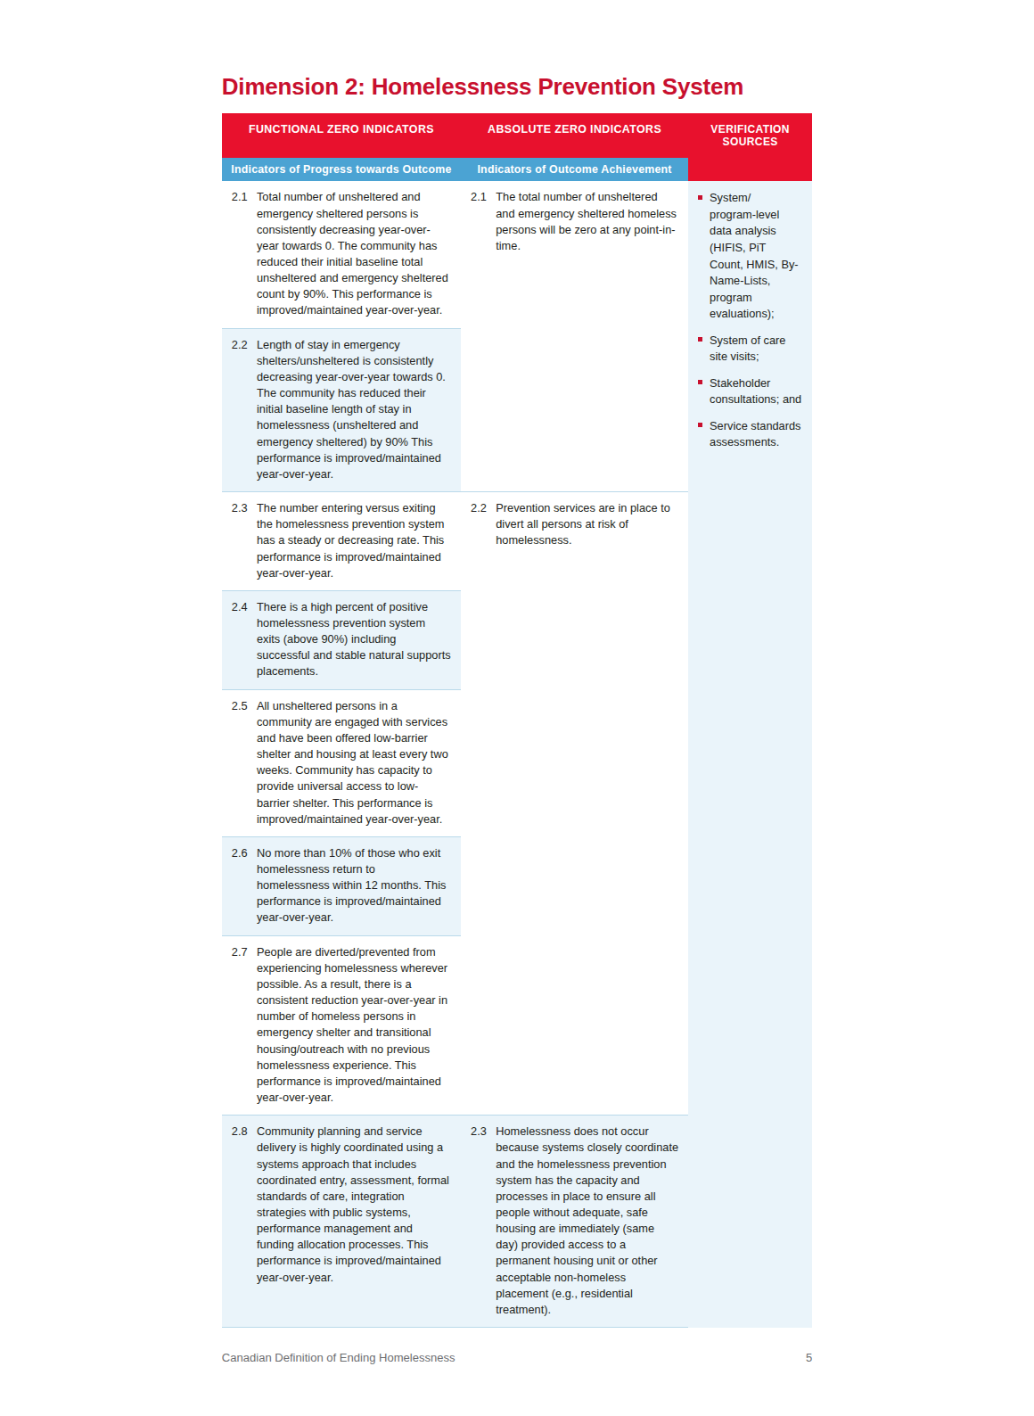Dimension 2: Homelessness Prevention System
| FUNCTIONAL ZERO INDICATORS | ABSOLUTE ZERO INDICATORS | VERIFICATION SOURCES |
| --- | --- | --- |
| Indicators of Progress towards Outcome | Indicators of Outcome Achievement | |
| 2.1 Total number of unsheltered and emergency sheltered persons is consistently decreasing year-over-year towards 0. The community has reduced their initial baseline total unsheltered and emergency sheltered count by 90%. This performance is improved/maintained year-over-year. | 2.1 The total number of unsheltered and emergency sheltered homeless persons will be zero at any point-in-time. | System/ program-level data analysis (HIFIS, PiT Count, HMIS, By-Name-Lists, program evaluations); System of care site visits; Stakeholder consultations; and Service standards assessments. |
| 2.2 Length of stay in emergency shelters/unsheltered is consistently decreasing year-over-year towards 0. The community has reduced their initial baseline length of stay in homelessness (unsheltered and emergency sheltered) by 90% This performance is improved/maintained year-over-year. |
| 2.3 The number entering versus exiting the homelessness prevention system has a steady or decreasing rate. This performance is improved/maintained year-over-year. | 2.2 Prevention services are in place to divert all persons at risk of homelessness. |
| 2.4 There is a high percent of positive homelessness prevention system exits (above 90%) including successful and stable natural supports placements. |
| 2.5 All unsheltered persons in a community are engaged with services and have been offered low-barrier shelter and housing at least every two weeks. Community has capacity to provide universal access to low-barrier shelter. This performance is improved/maintained year-over-year. |
| 2.6 No more than 10% of those who exit homelessness return to homelessness within 12 months. This performance is improved/maintained year-over-year. |
| 2.7 People are diverted/prevented from experiencing homelessness wherever possible. As a result, there is a consistent reduction year-over-year in number of homeless persons in emergency shelter and transitional housing/outreach with no previous homelessness experience. This performance is improved/maintained year-over-year. |
| 2.8 Community planning and service delivery is highly coordinated using a systems approach that includes coordinated entry, assessment, formal standards of care, integration strategies with public systems, performance management and funding allocation processes. This performance is improved/maintained year-over-year. | 2.3 Homelessness does not occur because systems closely coordinate and the homelessness prevention system has the capacity and processes in place to ensure all people without adequate, safe housing are immediately (same day) provided access to a permanent housing unit or other acceptable non-homeless placement (e.g., residential treatment). |
Canadian Definition of Ending Homelessness 5